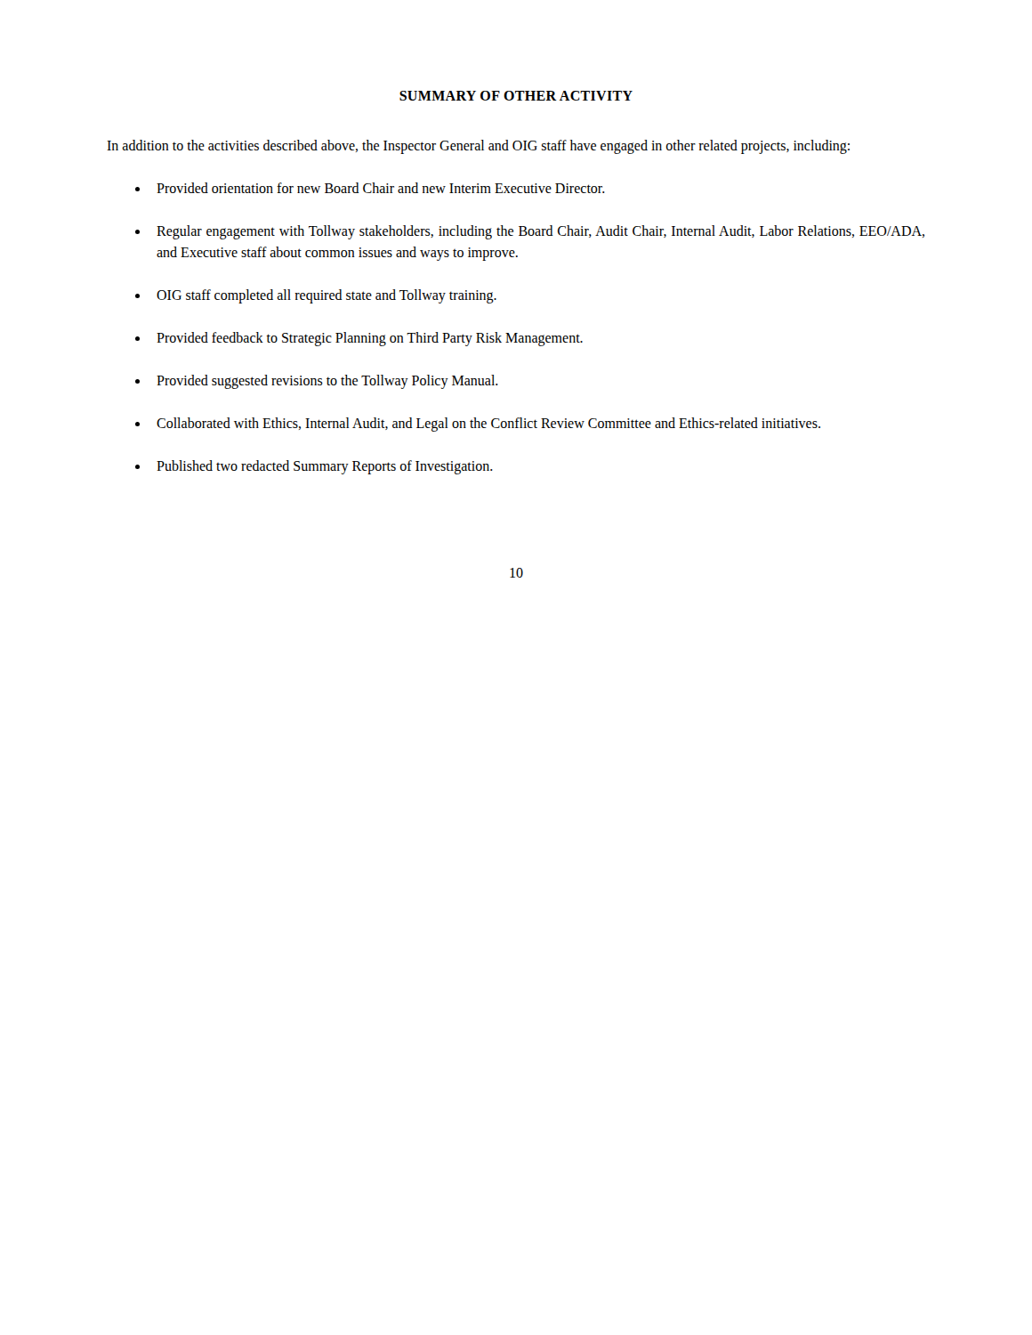SUMMARY OF OTHER ACTIVITY
In addition to the activities described above, the Inspector General and OIG staff have engaged in other related projects, including:
Provided orientation for new Board Chair and new Interim Executive Director.
Regular engagement with Tollway stakeholders, including the Board Chair, Audit Chair, Internal Audit, Labor Relations, EEO/ADA, and Executive staff about common issues and ways to improve.
OIG staff completed all required state and Tollway training.
Provided feedback to Strategic Planning on Third Party Risk Management.
Provided suggested revisions to the Tollway Policy Manual.
Collaborated with Ethics, Internal Audit, and Legal on the Conflict Review Committee and Ethics-related initiatives.
Published two redacted Summary Reports of Investigation.
10